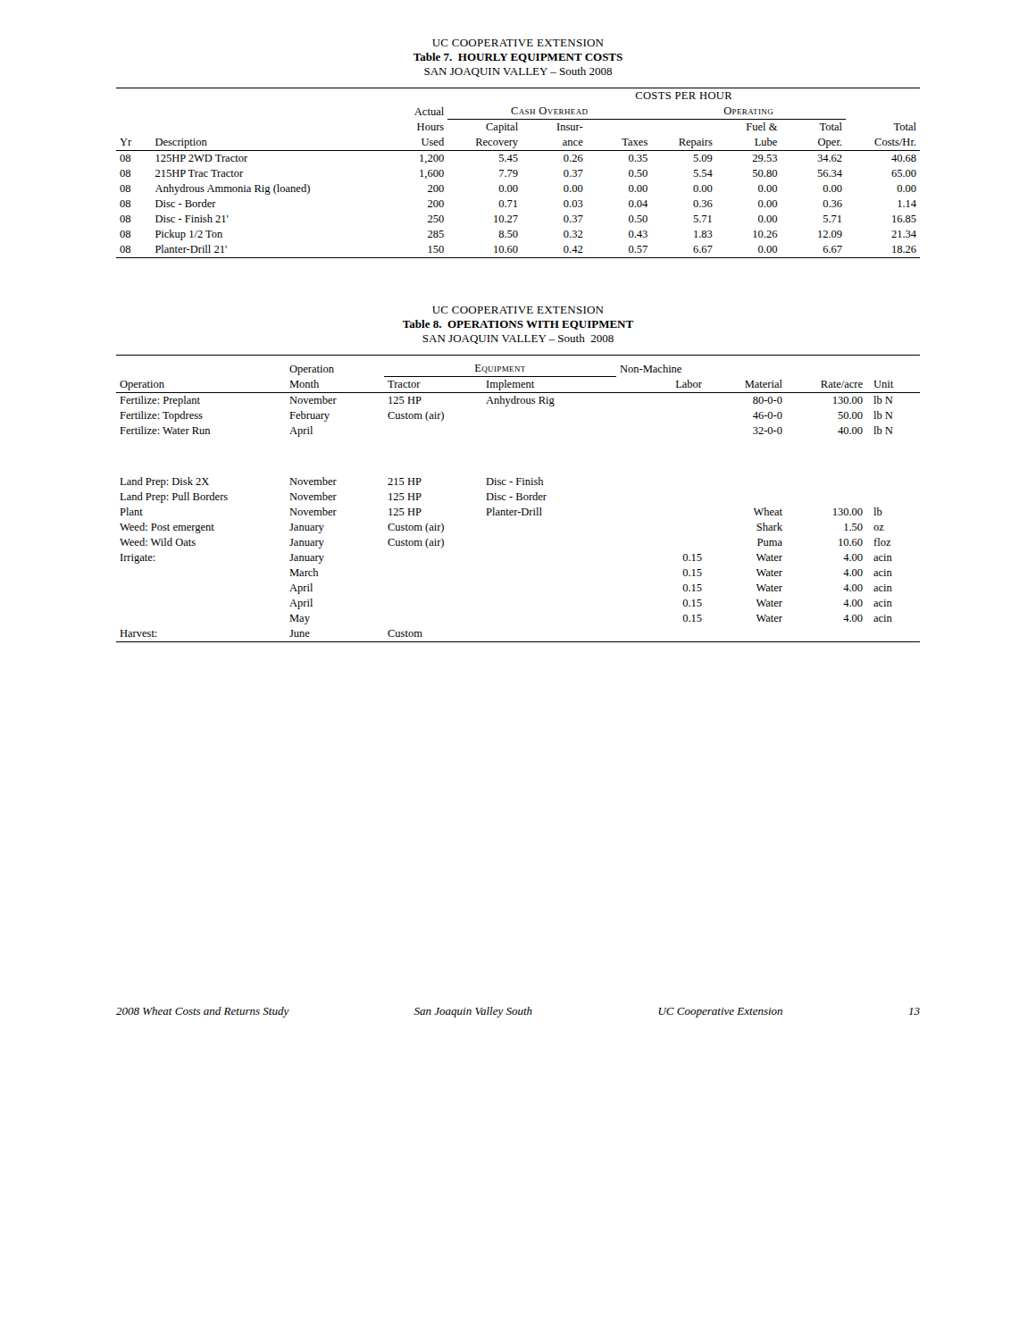UC COOPERATIVE EXTENSION
Table 7. HOURLY EQUIPMENT COSTS
SAN JOAQUIN VALLEY – South 2008
| | | COSTS PER HOUR |
| --- | --- | --- |
| | Actual | Cash Overhead | Operating | |
| | Hours | Capital | Insur- | | | Fuel & | Total | Total |
| Yr | Description | Used | Recovery | ance | Taxes | Repairs | Lube | Oper. | Costs/Hr. |
| 08 | 125HP 2WD Tractor | 1,200 | 5.45 | 0.26 | 0.35 | 5.09 | 29.53 | 34.62 | 40.68 |
| 08 | 215HP Trac Tractor | 1,600 | 7.79 | 0.37 | 0.50 | 5.54 | 50.80 | 56.34 | 65.00 |
| 08 | Anhydrous Ammonia Rig (loaned) | 200 | 0.00 | 0.00 | 0.00 | 0.00 | 0.00 | 0.00 | 0.00 |
| 08 | Disc - Border | 200 | 0.71 | 0.03 | 0.04 | 0.36 | 0.00 | 0.36 | 1.14 |
| 08 | Disc - Finish 21' | 250 | 10.27 | 0.37 | 0.50 | 5.71 | 0.00 | 5.71 | 16.85 |
| 08 | Pickup 1/2 Ton | 285 | 8.50 | 0.32 | 0.43 | 1.83 | 10.26 | 12.09 | 21.34 |
| 08 | Planter-Drill 21' | 150 | 10.60 | 0.42 | 0.57 | 6.67 | 0.00 | 6.67 | 18.26 |
UC COOPERATIVE EXTENSION
Table 8. OPERATIONS WITH EQUIPMENT
SAN JOAQUIN VALLEY – South 2008
| | Operation | Equipment | Non-Machine | | | |
| --- | --- | --- | --- | --- | --- | --- |
| Operation | Month | Tractor | Implement | Labor | Material | Rate/acre | Unit |
| Fertilize: Preplant | November | 125 HP | Anhydrous Rig | | 80-0-0 | 130.00 | lb N |
| Fertilize: Topdress | February | Custom (air) | | | 46-0-0 | 50.00 | lb N |
| Fertilize: Water Run | April | | | | 32-0-0 | 40.00 | lb N |
| Land Prep: Disk 2X | November | 215 HP | Disc - Finish | | | | |
| Land Prep: Pull Borders | November | 125 HP | Disc - Border | | | | |
| Plant | November | 125 HP | Planter-Drill | | Wheat | 130.00 | lb |
| Weed: Post emergent | January | Custom (air) | | | Shark | 1.50 | oz |
| Weed: Wild Oats | January | Custom (air) | | | Puma | 10.60 | floz |
| Irrigate: | January | | | 0.15 | Water | 4.00 | acin |
| | March | | | 0.15 | Water | 4.00 | acin |
| | April | | | 0.15 | Water | 4.00 | acin |
| | April | | | 0.15 | Water | 4.00 | acin |
| | May | | | 0.15 | Water | 4.00 | acin |
| Harvest: | June | Custom | | | | | |
2008 Wheat Costs and Returns Study San Joaquin Valley South UC Cooperative Extension 13